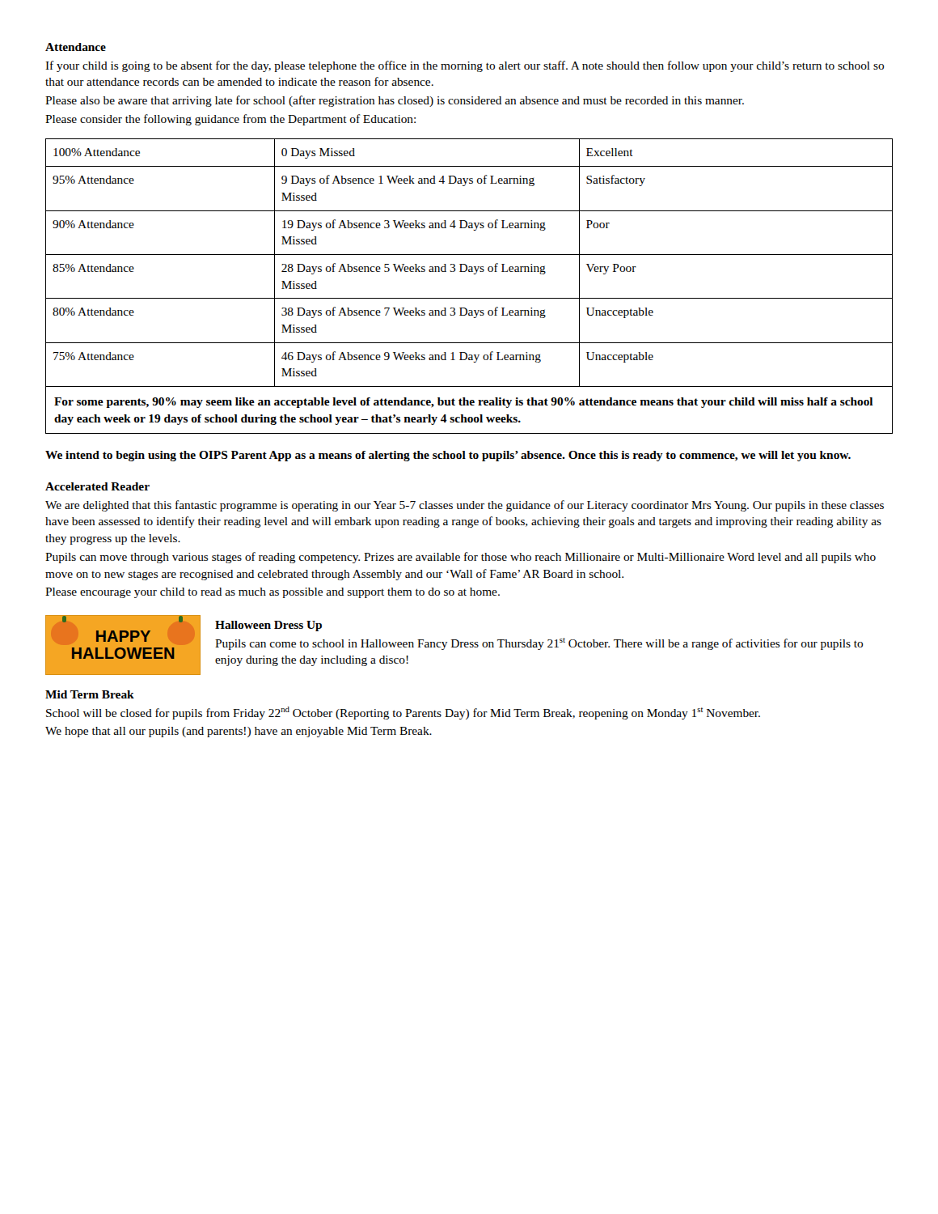Attendance
If your child is going to be absent for the day, please telephone the office in the morning to alert our staff. A note should then follow upon your child’s return to school so that our attendance records can be amended to indicate the reason for absence.
Please also be aware that arriving late for school (after registration has closed) is considered an absence and must be recorded in this manner.
Please consider the following guidance from the Department of Education:
| 100% Attendance | 0 Days Missed | Excellent |
| 95% Attendance | 9 Days of Absence 1 Week and 4 Days of Learning Missed | Satisfactory |
| 90% Attendance | 19 Days of Absence 3 Weeks and 4 Days of Learning Missed | Poor |
| 85% Attendance | 28 Days of Absence 5 Weeks and 3 Days of Learning Missed | Very Poor |
| 80% Attendance | 38 Days of Absence 7 Weeks and 3 Days of Learning Missed | Unacceptable |
| 75% Attendance | 46 Days of Absence 9 Weeks and 1 Day of Learning Missed | Unacceptable |
| For some parents, 90% may seem like an acceptable level of attendance, but the reality is that 90% attendance means that your child will miss half a school day each week or 19 days of school during the school year – that’s nearly 4 school weeks. |
We intend to begin using the OIPS Parent App as a means of alerting the school to pupils’ absence. Once this is ready to commence, we will let you know.
Accelerated Reader
We are delighted that this fantastic programme is operating in our Year 5-7 classes under the guidance of our Literacy coordinator Mrs Young. Our pupils in these classes have been assessed to identify their reading level and will embark upon reading a range of books, achieving their goals and targets and improving their reading ability as they progress up the levels.
Pupils can move through various stages of reading competency. Prizes are available for those who reach Millionaire or Multi-Millionaire Word level and all pupils who move on to new stages are recognised and celebrated through Assembly and our ‘Wall of Fame’ AR Board in school.
Please encourage your child to read as much as possible and support them to do so at home.
HAPPY
HALLOWEEN
Halloween Dress Up
Pupils can come to school in Halloween Fancy Dress on Thursday 21st October. There will be a range of activities for our pupils to enjoy during the day including a disco!
Mid Term Break
School will be closed for pupils from Friday 22nd October (Reporting to Parents Day) for Mid Term Break, reopening on Monday 1st November.
We hope that all our pupils (and parents!) have an enjoyable Mid Term Break.